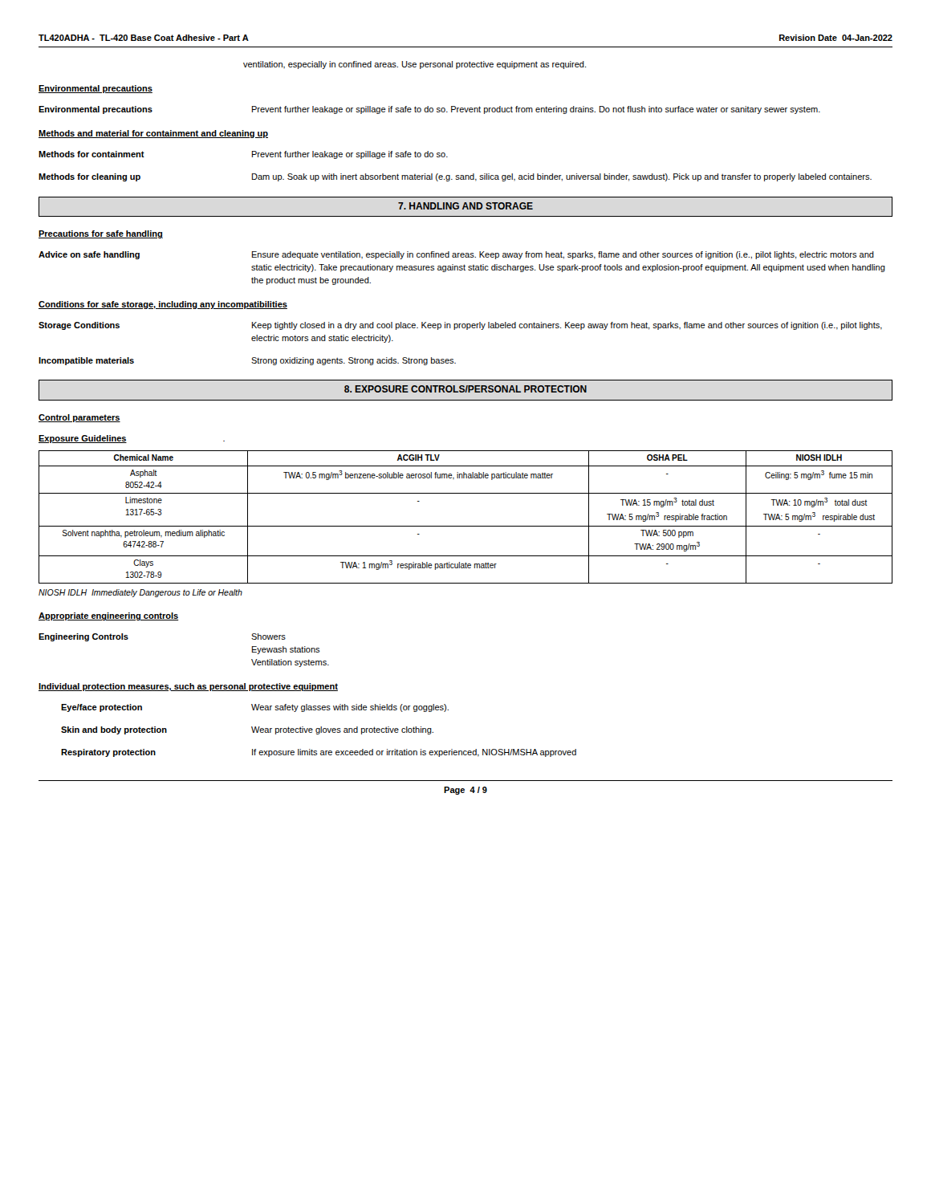TL420ADHA - TL-420 Base Coat Adhesive - Part A Revision Date 04-Jan-2022
ventilation, especially in confined areas. Use personal protective equipment as required.
Environmental precautions
Environmental precautions
Prevent further leakage or spillage if safe to do so. Prevent product from entering drains. Do not flush into surface water or sanitary sewer system.
Methods and material for containment and cleaning up
Methods for containment
Prevent further leakage or spillage if safe to do so.
Methods for cleaning up
Dam up. Soak up with inert absorbent material (e.g. sand, silica gel, acid binder, universal binder, sawdust). Pick up and transfer to properly labeled containers.
7. HANDLING AND STORAGE
Precautions for safe handling
Advice on safe handling
Ensure adequate ventilation, especially in confined areas. Keep away from heat, sparks, flame and other sources of ignition (i.e., pilot lights, electric motors and static electricity). Take precautionary measures against static discharges. Use spark-proof tools and explosion-proof equipment. All equipment used when handling the product must be grounded.
Conditions for safe storage, including any incompatibilities
Storage Conditions
Keep tightly closed in a dry and cool place. Keep in properly labeled containers. Keep away from heat, sparks, flame and other sources of ignition (i.e., pilot lights, electric motors and static electricity).
Incompatible materials
Strong oxidizing agents. Strong acids. Strong bases.
8. EXPOSURE CONTROLS/PERSONAL PROTECTION
Control parameters
Exposure Guidelines.
| Chemical Name | ACGIH TLV | OSHA PEL | NIOSH IDLH |
| --- | --- | --- | --- |
| Asphalt 8052-42-4 | TWA: 0.5 mg/m 3 benzene-soluble aerosol fume, inhalable particulate matter | - | Ceiling: 5 mg/m 3 fume 15 min |
| Limestone 1317-65-3 | - | TWA: 15 mg/m 3 total dust TWA: 5 mg/m 3 respirable fraction | TWA: 10 mg/m 3 total dust TWA: 5 mg/m 3 respirable dust |
| Solvent naphtha, petroleum, medium aliphatic 64742-88-7 | - | TWA: 500 ppm TWA: 2900 mg/m 3 | - |
| Clays 1302-78-9 | TWA: 1 mg/m 3 respirable particulate matter | - | - |
NIOSH IDLH Immediately Dangerous to Life or Health
Appropriate engineering controls
Engineering Controls
Showers Eyewash stations Ventilation systems.
Individual protection measures, such as personal protective equipment
Eye/face protection
Wear safety glasses with side shields (or goggles).
Skin and body protection
Wear protective gloves and protective clothing.
Respiratory protection
If exposure limits are exceeded or irritation is experienced, NIOSH/MSHA approved
Page 4 / 9